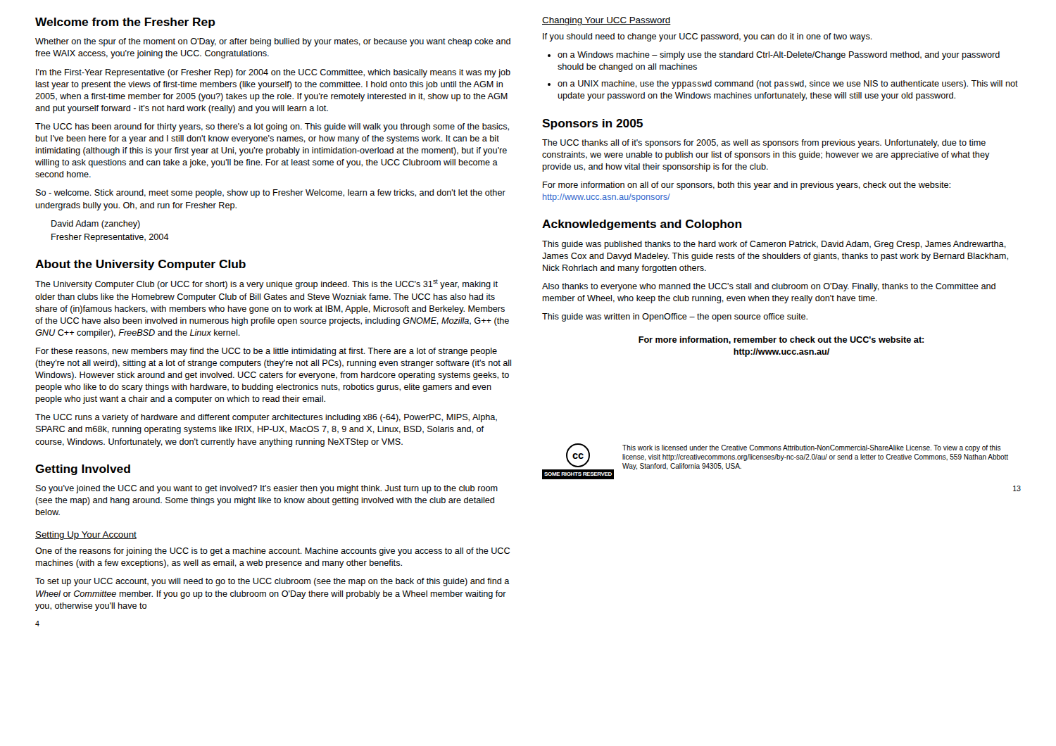Welcome from the Fresher Rep
Whether on the spur of the moment on O'Day, or after being bullied by your mates, or because you want cheap coke and free WAIX access, you're joining the UCC. Congratulations.
I'm the First-Year Representative (or Fresher Rep) for 2004 on the UCC Committee, which basically means it was my job last year to present the views of first-time members (like yourself) to the committee. I hold onto this job until the AGM in 2005, when a first-time member for 2005 (you?) takes up the role. If you're remotely interested in it, show up to the AGM and put yourself forward - it's not hard work (really) and you will learn a lot.
The UCC has been around for thirty years, so there's a lot going on. This guide will walk you through some of the basics, but I've been here for a year and I still don't know everyone's names, or how many of the systems work. It can be a bit intimidating (although if this is your first year at Uni, you're probably in intimidation-overload at the moment), but if you're willing to ask questions and can take a joke, you'll be fine. For at least some of you, the UCC Clubroom will become a second home.
So - welcome. Stick around, meet some people, show up to Fresher Welcome, learn a few tricks, and don't let the other undergrads bully you. Oh, and run for Fresher Rep.
David Adam (zanchey)
Fresher Representative, 2004
About the University Computer Club
The University Computer Club (or UCC for short) is a very unique group indeed. This is the UCC's 31st year, making it older than clubs like the Homebrew Computer Club of Bill Gates and Steve Wozniak fame. The UCC has also had its share of (in)famous hackers, with members who have gone on to work at IBM, Apple, Microsoft and Berkeley. Members of the UCC have also been involved in numerous high profile open source projects, including GNOME, Mozilla, G++ (the GNU C++ compiler), FreeBSD and the Linux kernel.
For these reasons, new members may find the UCC to be a little intimidating at first. There are a lot of strange people (they're not all weird), sitting at a lot of strange computers (they're not all PCs), running even stranger software (it's not all Windows). However stick around and get involved. UCC caters for everyone, from hardcore operating systems geeks, to people who like to do scary things with hardware, to budding electronics nuts, robotics gurus, elite gamers and even people who just want a chair and a computer on which to read their email.
The UCC runs a variety of hardware and different computer architectures including x86 (-64), PowerPC, MIPS, Alpha, SPARC and m68k, running operating systems like IRIX, HP-UX, MacOS 7, 8, 9 and X, Linux, BSD, Solaris and, of course, Windows. Unfortunately, we don't currently have anything running NeXTStep or VMS.
Getting Involved
So you've joined the UCC and you want to get involved? It's easier then you might think. Just turn up to the club room (see the map) and hang around. Some things you might like to know about getting involved with the club are detailed below.
Setting Up Your Account
One of the reasons for joining the UCC is to get a machine account. Machine accounts give you access to all of the UCC machines (with a few exceptions), as well as email, a web presence and many other benefits.
To set up your UCC account, you will need to go to the UCC clubroom (see the map on the back of this guide) and find a Wheel or Committee member. If you go up to the clubroom on O'Day there will probably be a Wheel member waiting for you, otherwise you'll have to
4
Changing Your UCC Password
If you should need to change your UCC password, you can do it in one of two ways.
on a Windows machine – simply use the standard Ctrl-Alt-Delete/Change Password method, and your password should be changed on all machines
on a UNIX machine, use the yppasswd command (not passwd, since we use NIS to authenticate users). This will not update your password on the Windows machines unfortunately, these will still use your old password.
Sponsors in 2005
The UCC thanks all of it's sponsors for 2005, as well as sponsors from previous years. Unfortunately, due to time constraints, we were unable to publish our list of sponsors in this guide; however we are appreciative of what they provide us, and how vital their sponsorship is for the club.
For more information on all of our sponsors, both this year and in previous years, check out the website: http://www.ucc.asn.au/sponsors/
Acknowledgements and Colophon
This guide was published thanks to the hard work of Cameron Patrick, David Adam, Greg Cresp, James Andrewartha, James Cox and Davyd Madeley. This guide rests of the shoulders of giants, thanks to past work by Bernard Blackham, Nick Rohrlach and many forgotten others.
Also thanks to everyone who manned the UCC's stall and clubroom on O'Day. Finally, thanks to the Committee and member of Wheel, who keep the club running, even when they really don't have time.
This guide was written in OpenOffice – the open source office suite.
For more information, remember to check out the UCC's website at:
http://www.ucc.asn.au/
cc
SOME RIGHTS RESERVED
This work is licensed under the Creative Commons Attribution-NonCommercial-ShareAlike License. To view a copy of this license, visit http://creativecommons.org/licenses/by-nc-sa/2.0/au/ or send a letter to Creative Commons, 559 Nathan Abbott Way, Stanford, California 94305, USA.
13